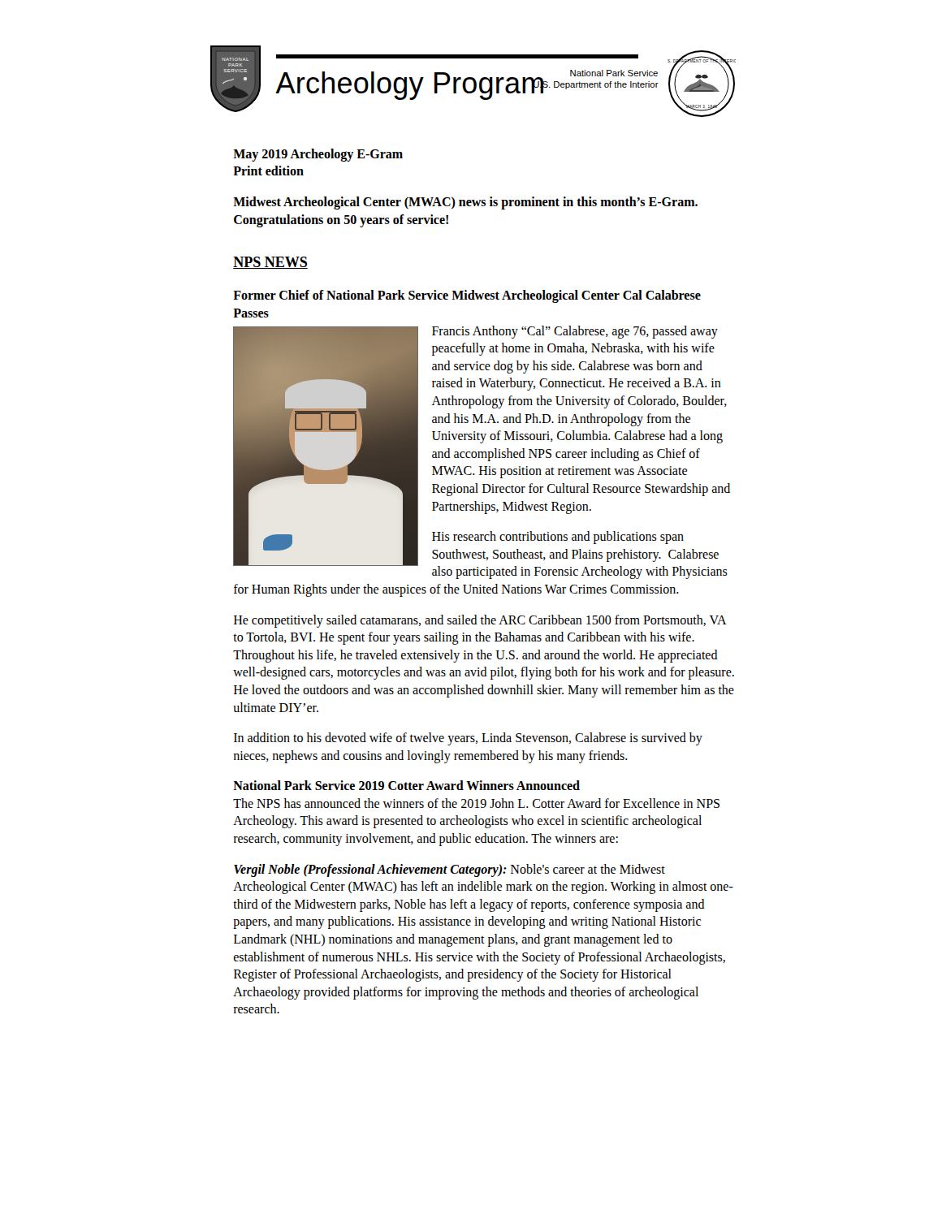NATIONAL PARK SERVICE
Archeology Program
National Park Service
U.S. Department of the Interior
U.S. DEPARTMENT OF THE INTERIOR MARCH 3, 1849
May 2019 Archeology E-Gram
Print edition
Midwest Archeological Center (MWAC) news is prominent in this month’s E-Gram. Congratulations on 50 years of service!
NPS NEWS
Former Chief of National Park Service Midwest Archeological Center Cal Calabrese Passes
Francis Anthony “Cal” Calabrese, age 76, passed away peacefully at home in Omaha, Nebraska, with his wife and service dog by his side. Calabrese was born and raised in Waterbury, Connecticut. He received a B.A. in Anthropology from the University of Colorado, Boulder, and his M.A. and Ph.D. in Anthropology from the University of Missouri, Columbia. Calabrese had a long and accomplished NPS career including as Chief of MWAC. His position at retirement was Associate Regional Director for Cultural Resource Stewardship and Partnerships, Midwest Region.
His research contributions and publications span Southwest, Southeast, and Plains prehistory. Calabrese also participated in Forensic Archeology with Physicians for Human Rights under the auspices of the United Nations War Crimes Commission.
He competitively sailed catamarans, and sailed the ARC Caribbean 1500 from Portsmouth, VA to Tortola, BVI. He spent four years sailing in the Bahamas and Caribbean with his wife. Throughout his life, he traveled extensively in the U.S. and around the world. He appreciated well-designed cars, motorcycles and was an avid pilot, flying both for his work and for pleasure. He loved the outdoors and was an accomplished downhill skier. Many will remember him as the ultimate DIY’er.
In addition to his devoted wife of twelve years, Linda Stevenson, Calabrese is survived by nieces, nephews and cousins and lovingly remembered by his many friends.
National Park Service 2019 Cotter Award Winners Announced
The NPS has announced the winners of the 2019 John L. Cotter Award for Excellence in NPS Archeology. This award is presented to archeologists who excel in scientific archeological research, community involvement, and public education. The winners are:
Vergil Noble (Professional Achievement Category): Noble's career at the Midwest Archeological Center (MWAC) has left an indelible mark on the region. Working in almost one-third of the Midwestern parks, Noble has left a legacy of reports, conference symposia and papers, and many publications. His assistance in developing and writing National Historic Landmark (NHL) nominations and management plans, and grant management led to establishment of numerous NHLs. His service with the Society of Professional Archaeologists, Register of Professional Archaeologists, and presidency of the Society for Historical Archaeology provided platforms for improving the methods and theories of archeological research.